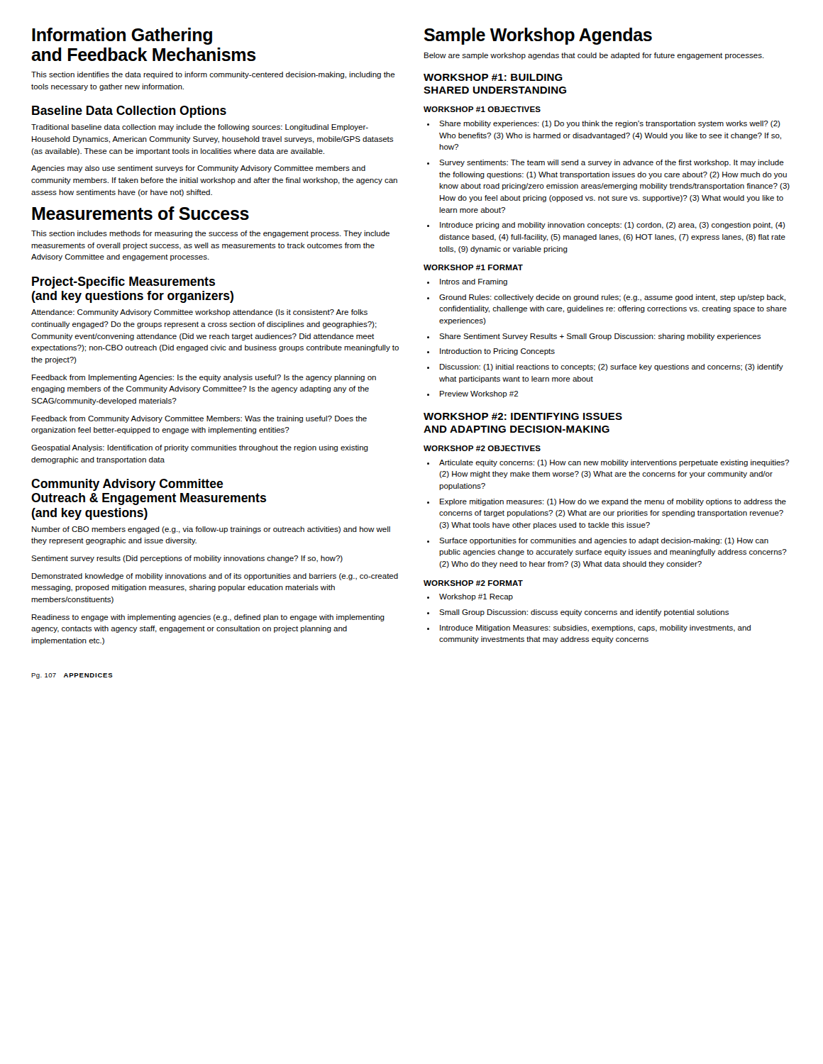Information Gathering
and Feedback Mechanisms
This section identifies the data required to inform community-centered decision-making, including the tools necessary to gather new information.
Baseline Data Collection Options
Traditional baseline data collection may include the following sources: Longitudinal Employer-Household Dynamics, American Community Survey, household travel surveys, mobile/GPS datasets (as available). These can be important tools in localities where data are available.
Agencies may also use sentiment surveys for Community Advisory Committee members and community members. If taken before the initial workshop and after the final workshop, the agency can assess how sentiments have (or have not) shifted.
Measurements of Success
This section includes methods for measuring the success of the engagement process. They include measurements of overall project success, as well as measurements to track outcomes from the Advisory Committee and engagement processes.
Project-Specific Measurements
(and key questions for organizers)
Attendance: Community Advisory Committee workshop attendance (Is it consistent? Are folks continually engaged? Do the groups represent a cross section of disciplines and geographies?); Community event/convening attendance (Did we reach target audiences? Did attendance meet expectations?); non-CBO outreach (Did engaged civic and business groups contribute meaningfully to the project?)
Feedback from Implementing Agencies: Is the equity analysis useful? Is the agency planning on engaging members of the Community Advisory Committee? Is the agency adapting any of the SCAG/community-developed materials?
Feedback from Community Advisory Committee Members: Was the training useful? Does the organization feel better-equipped to engage with implementing entities?
Geospatial Analysis: Identification of priority communities throughout the region using existing demographic and transportation data
Community Advisory Committee
Outreach & Engagement Measurements
(and key questions)
Number of CBO members engaged (e.g., via follow-up trainings or outreach activities) and how well they represent geographic and issue diversity.
Sentiment survey results (Did perceptions of mobility innovations change? If so, how?)
Demonstrated knowledge of mobility innovations and of its opportunities and barriers (e.g., co-created messaging, proposed mitigation measures, sharing popular education materials with members/constituents)
Readiness to engage with implementing agencies (e.g., defined plan to engage with implementing agency, contacts with agency staff, engagement or consultation on project planning and implementation etc.)
Sample Workshop Agendas
Below are sample workshop agendas that could be adapted for future engagement processes.
Workshop #1: Building
Shared Understanding
Workshop #1 Objectives
Share mobility experiences: (1) Do you think the region's transportation system works well? (2) Who benefits? (3) Who is harmed or disadvantaged? (4) Would you like to see it change? If so, how?
Survey sentiments: The team will send a survey in advance of the first workshop. It may include the following questions: (1) What transportation issues do you care about? (2) How much do you know about road pricing/zero emission areas/emerging mobility trends/transportation finance? (3) How do you feel about pricing (opposed vs. not sure vs. supportive)? (3) What would you like to learn more about?
Introduce pricing and mobility innovation concepts: (1) cordon, (2) area, (3) congestion point, (4) distance based, (4) full-facility, (5) managed lanes, (6) HOT lanes, (7) express lanes, (8) flat rate tolls, (9) dynamic or variable pricing
Workshop #1 Format
Intros and Framing
Ground Rules: collectively decide on ground rules; (e.g., assume good intent, step up/step back, confidentiality, challenge with care, guidelines re: offering corrections vs. creating space to share experiences)
Share Sentiment Survey Results + Small Group Discussion: sharing mobility experiences
Introduction to Pricing Concepts
Discussion: (1) initial reactions to concepts; (2) surface key questions and concerns; (3) identify what participants want to learn more about
Preview Workshop #2
Workshop #2: Identifying Issues
and Adapting Decision-Making
Workshop #2 Objectives
Articulate equity concerns: (1) How can new mobility interventions perpetuate existing inequities? (2) How might they make them worse? (3) What are the concerns for your community and/or populations?
Explore mitigation measures: (1) How do we expand the menu of mobility options to address the concerns of target populations? (2) What are our priorities for spending transportation revenue? (3) What tools have other places used to tackle this issue?
Surface opportunities for communities and agencies to adapt decision-making: (1) How can public agencies change to accurately surface equity issues and meaningfully address concerns? (2) Who do they need to hear from? (3) What data should they consider?
Workshop #2 Format
Workshop #1 Recap
Small Group Discussion: discuss equity concerns and identify potential solutions
Introduce Mitigation Measures: subsidies, exemptions, caps, mobility investments, and community investments that may address equity concerns
Pg. 107 APPENDICES